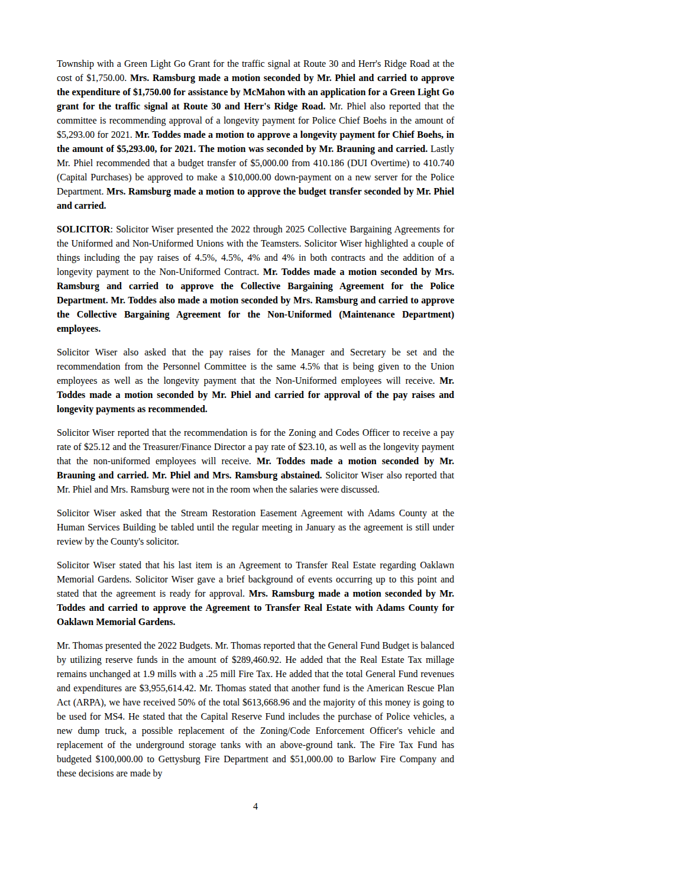Township with a Green Light Go Grant for the traffic signal at Route 30 and Herr's Ridge Road at the cost of $1,750.00. Mrs. Ramsburg made a motion seconded by Mr. Phiel and carried to approve the expenditure of $1,750.00 for assistance by McMahon with an application for a Green Light Go grant for the traffic signal at Route 30 and Herr's Ridge Road. Mr. Phiel also reported that the committee is recommending approval of a longevity payment for Police Chief Boehs in the amount of $5,293.00 for 2021. Mr. Toddes made a motion to approve a longevity payment for Chief Boehs, in the amount of $5,293.00, for 2021. The motion was seconded by Mr. Brauning and carried. Lastly Mr. Phiel recommended that a budget transfer of $5,000.00 from 410.186 (DUI Overtime) to 410.740 (Capital Purchases) be approved to make a $10,000.00 down-payment on a new server for the Police Department. Mrs. Ramsburg made a motion to approve the budget transfer seconded by Mr. Phiel and carried.
SOLICITOR: Solicitor Wiser presented the 2022 through 2025 Collective Bargaining Agreements for the Uniformed and Non-Uniformed Unions with the Teamsters. Solicitor Wiser highlighted a couple of things including the pay raises of 4.5%, 4.5%, 4% and 4% in both contracts and the addition of a longevity payment to the Non-Uniformed Contract. Mr. Toddes made a motion seconded by Mrs. Ramsburg and carried to approve the Collective Bargaining Agreement for the Police Department. Mr. Toddes also made a motion seconded by Mrs. Ramsburg and carried to approve the Collective Bargaining Agreement for the Non-Uniformed (Maintenance Department) employees.
Solicitor Wiser also asked that the pay raises for the Manager and Secretary be set and the recommendation from the Personnel Committee is the same 4.5% that is being given to the Union employees as well as the longevity payment that the Non-Uniformed employees will receive. Mr. Toddes made a motion seconded by Mr. Phiel and carried for approval of the pay raises and longevity payments as recommended.
Solicitor Wiser reported that the recommendation is for the Zoning and Codes Officer to receive a pay rate of $25.12 and the Treasurer/Finance Director a pay rate of $23.10, as well as the longevity payment that the non-uniformed employees will receive. Mr. Toddes made a motion seconded by Mr. Brauning and carried. Mr. Phiel and Mrs. Ramsburg abstained. Solicitor Wiser also reported that Mr. Phiel and Mrs. Ramsburg were not in the room when the salaries were discussed.
Solicitor Wiser asked that the Stream Restoration Easement Agreement with Adams County at the Human Services Building be tabled until the regular meeting in January as the agreement is still under review by the County's solicitor.
Solicitor Wiser stated that his last item is an Agreement to Transfer Real Estate regarding Oaklawn Memorial Gardens. Solicitor Wiser gave a brief background of events occurring up to this point and stated that the agreement is ready for approval. Mrs. Ramsburg made a motion seconded by Mr. Toddes and carried to approve the Agreement to Transfer Real Estate with Adams County for Oaklawn Memorial Gardens.
Mr. Thomas presented the 2022 Budgets. Mr. Thomas reported that the General Fund Budget is balanced by utilizing reserve funds in the amount of $289,460.92. He added that the Real Estate Tax millage remains unchanged at 1.9 mills with a .25 mill Fire Tax. He added that the total General Fund revenues and expenditures are $3,955,614.42. Mr. Thomas stated that another fund is the American Rescue Plan Act (ARPA), we have received 50% of the total $613,668.96 and the majority of this money is going to be used for MS4. He stated that the Capital Reserve Fund includes the purchase of Police vehicles, a new dump truck, a possible replacement of the Zoning/Code Enforcement Officer's vehicle and replacement of the underground storage tanks with an above-ground tank. The Fire Tax Fund has budgeted $100,000.00 to Gettysburg Fire Department and $51,000.00 to Barlow Fire Company and these decisions are made by
4